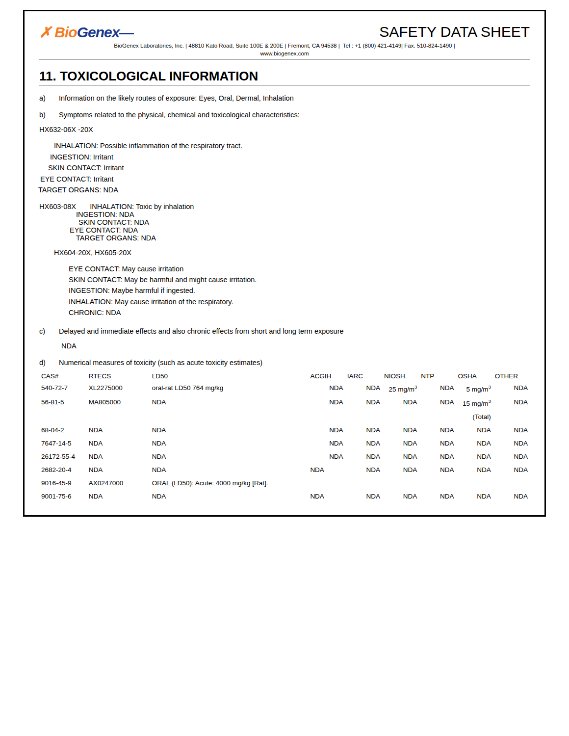✗ Bio Genex
SAFETY DATA SHEET
BioGenex Laboratories, Inc. | 48810 Kato Road, Suite 100E & 200E | Fremont, CA 94538 | Tel : +1 (800) 421-4149| Fax. 510-824-1490 |
www.biogenex.com
11. TOXICOLOGICAL INFORMATION
a) Information on the likely routes of exposure: Eyes, Oral, Dermal, Inhalation
b) Symptoms related to the physical, chemical and toxicological characteristics:
HX632-06X -20X
INHALATION: Possible inflammation of the respiratory tract.
INGESTION: Irritant
SKIN CONTACT: Irritant
EYE CONTACT: Irritant
TARGET ORGANS: NDA
HX603-08X INHALATION: Toxic by inhalation
INGESTION: NDA
SKIN CONTACT: NDA
EYE CONTACT: NDA
TARGET ORGANS: NDA
HX604-20X, HX605-20X
EYE CONTACT: May cause irritation
SKIN CONTACT: May be harmful and might cause irritation.
INGESTION: Maybe harmful if ingested.
INHALATION: May cause irritation of the respiratory.
CHRONIC: NDA
c) Delayed and immediate effects and also chronic effects from short and long term exposure
NDA
d) Numerical measures of toxicity (such as acute toxicity estimates)
| CAS# | RTECS | LD50 | ACGIH | IARC | NIOSH | NTP | OSHA | OTHER |
| --- | --- | --- | --- | --- | --- | --- | --- | --- |
| 540-72-7 | XL2275000 | oral-rat LD50 764 mg/kg | NDA | NDA | 25 mg/m 3 | NDA | 5 mg/m 3 | NDA |
| 56-81-5 | MA805000 | NDA | NDA | NDA | NDA | NDA | 15 mg/m 3 | NDA |
| | | | | | | | (Total) | |
| 68-04-2 | NDA | NDA | NDA | NDA | NDA | NDA | NDA | NDA |
| 7647-14-5 | NDA | NDA | NDA | NDA | NDA | NDA | NDA | NDA |
| 26172-55-4 | NDA | NDA | NDA | NDA | NDA | NDA | NDA | NDA |
| 2682-20-4 | NDA | NDA | NDA | NDA | NDA | NDA | NDA | NDA |
| 9016-45-9 | AX0247000 | ORAL (LD50): Acute: 4000 mg/kg [Rat]. |
| 9001-75-6 | NDA | NDA | NDA | NDA | NDA | NDA | NDA | NDA |